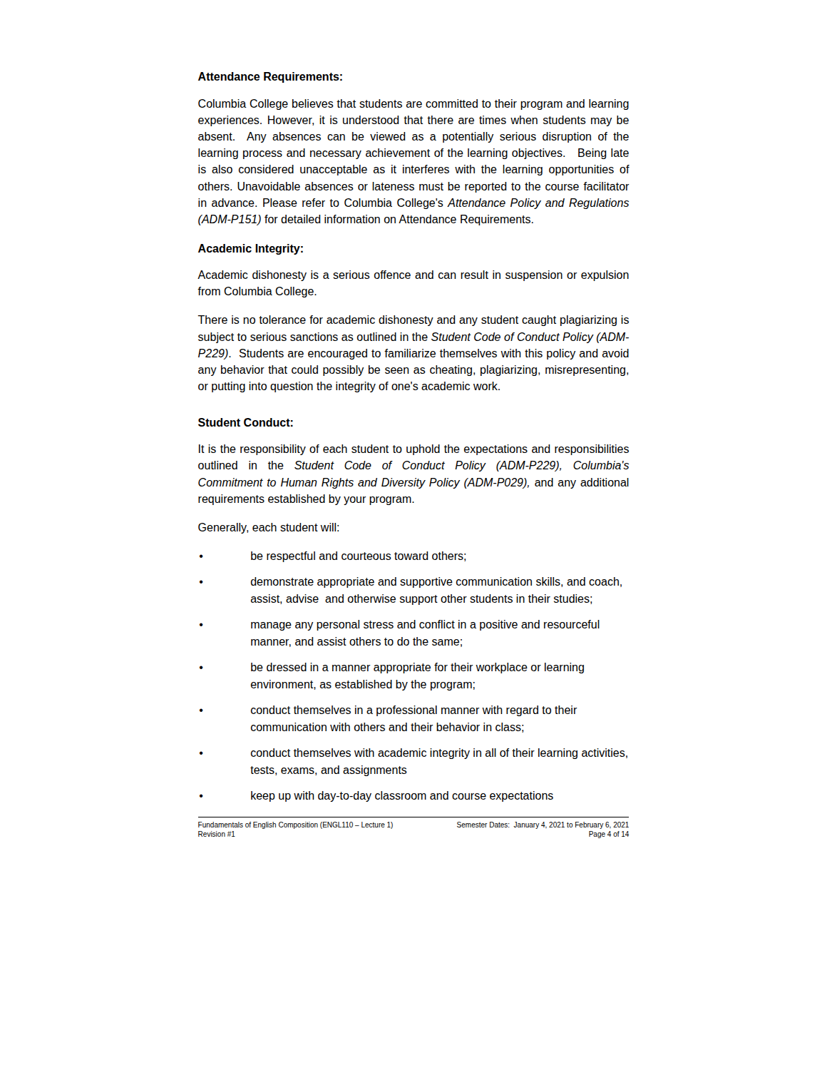Attendance Requirements:
Columbia College believes that students are committed to their program and learning experiences. However, it is understood that there are times when students may be absent. Any absences can be viewed as a potentially serious disruption of the learning process and necessary achievement of the learning objectives. Being late is also considered unacceptable as it interferes with the learning opportunities of others. Unavoidable absences or lateness must be reported to the course facilitator in advance. Please refer to Columbia College's Attendance Policy and Regulations (ADM-P151) for detailed information on Attendance Requirements.
Academic Integrity:
Academic dishonesty is a serious offence and can result in suspension or expulsion from Columbia College.
There is no tolerance for academic dishonesty and any student caught plagiarizing is subject to serious sanctions as outlined in the Student Code of Conduct Policy (ADM-P229). Students are encouraged to familiarize themselves with this policy and avoid any behavior that could possibly be seen as cheating, plagiarizing, misrepresenting, or putting into question the integrity of one's academic work.
Student Conduct:
It is the responsibility of each student to uphold the expectations and responsibilities outlined in the Student Code of Conduct Policy (ADM-P229), Columbia's Commitment to Human Rights and Diversity Policy (ADM-P029), and any additional requirements established by your program.
Generally, each student will:
be respectful and courteous toward others;
demonstrate appropriate and supportive communication skills, and coach, assist, advise and otherwise support other students in their studies;
manage any personal stress and conflict in a positive and resourceful manner, and assist others to do the same;
be dressed in a manner appropriate for their workplace or learning environment, as established by the program;
conduct themselves in a professional manner with regard to their communication with others and their behavior in class;
conduct themselves with academic integrity in all of their learning activities, tests, exams, and assignments
keep up with day-to-day classroom and course expectations
Fundamentals of English Composition (ENGL110 – Lecture 1)
Revision #1
Semester Dates: January 4, 2021 to February 6, 2021
Page 4 of 14